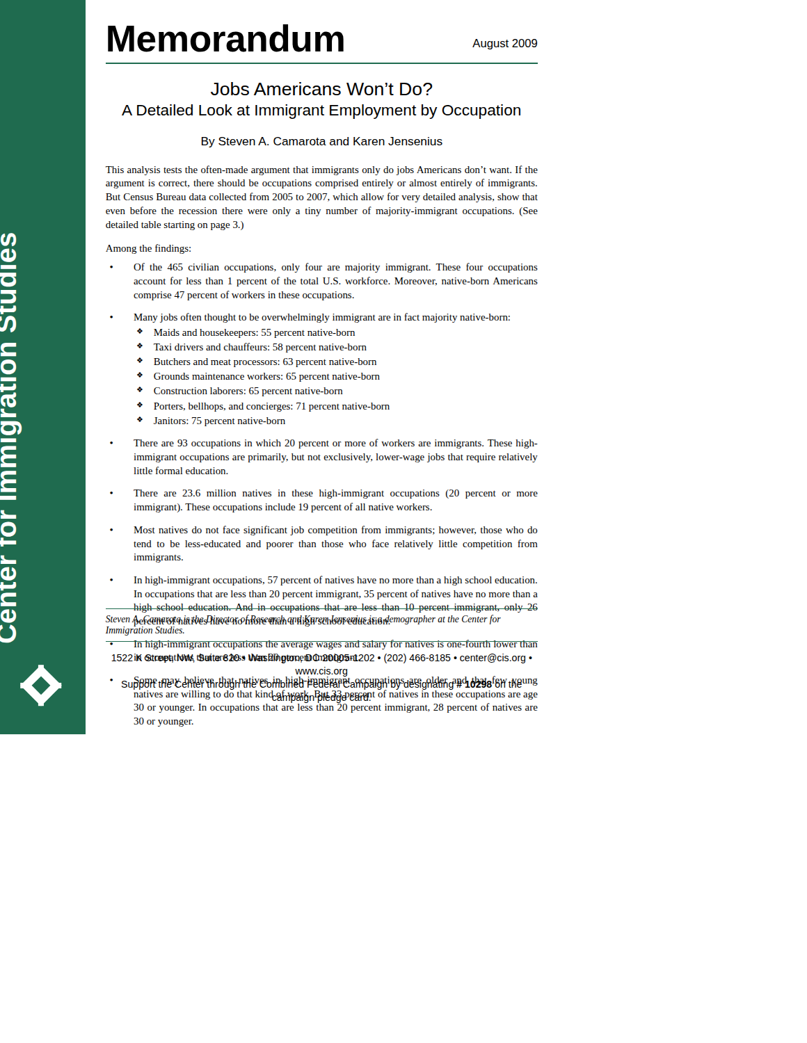Center for Immigration Studies
Memorandum
August 2009
Jobs Americans Won’t Do?
A Detailed Look at Immigrant Employment by Occupation
By Steven A. Camarota and Karen Jensenius
This analysis tests the often-made argument that immigrants only do jobs Americans don’t want. If the argument is correct, there should be occupations comprised entirely or almost entirely of immigrants. But Census Bureau data collected from 2005 to 2007, which allow for very detailed analysis, show that even before the recession there were only a tiny number of majority-immigrant occupations. (See detailed table starting on page 3.)
Among the findings:
Of the 465 civilian occupations, only four are majority immigrant. These four occupations account for less than 1 percent of the total U.S. workforce. Moreover, native-born Americans comprise 47 percent of workers in these occupations.
Many jobs often thought to be overwhelmingly immigrant are in fact majority native-born:
Maids and housekeepers: 55 percent native-born
Taxi drivers and chauffeurs: 58 percent native-born
Butchers and meat processors: 63 percent native-born
Grounds maintenance workers: 65 percent native-born
Construction laborers: 65 percent native-born
Porters, bellhops, and concierges: 71 percent native-born
Janitors: 75 percent native-born
There are 93 occupations in which 20 percent or more of workers are immigrants. These high-immigrant occupations are primarily, but not exclusively, lower-wage jobs that require relatively little formal education.
There are 23.6 million natives in these high-immigrant occupations (20 percent or more immigrant). These occupations include 19 percent of all native workers.
Most natives do not face significant job competition from immigrants; however, those who do tend to be less-educated and poorer than those who face relatively little competition from immigrants.
In high-immigrant occupations, 57 percent of natives have no more than a high school education. In occupations that are less than 20 percent immigrant, 35 percent of natives have no more than a high school education. And in occupations that are less than 10 percent immigrant, only 26 percent of natives have no more than a high school education.
In high-immigrant occupations the average wages and salary for natives is one-fourth lower than in occupations that are less than 20 percent immigrant.
Some may believe that natives in high-immigrant occupations are older and that few young natives are willing to do that kind of work. But 33 percent of natives in these occupations are age 30 or younger. In occupations that are less than 20 percent immigrant, 28 percent of natives are 30 or younger.
Steven A. Camarota is the Director of Research and Karen Jensenius is a demographer at the Center for Immigration Studies.
1522 K Street, NW, Suite 820 • Washington, DC 20005-1202 • (202) 466-8185 • center@cis.org • www.cis.org
Support the Center through the Combined Federal Campaign by designating # 10298 on the campaign pledge card.